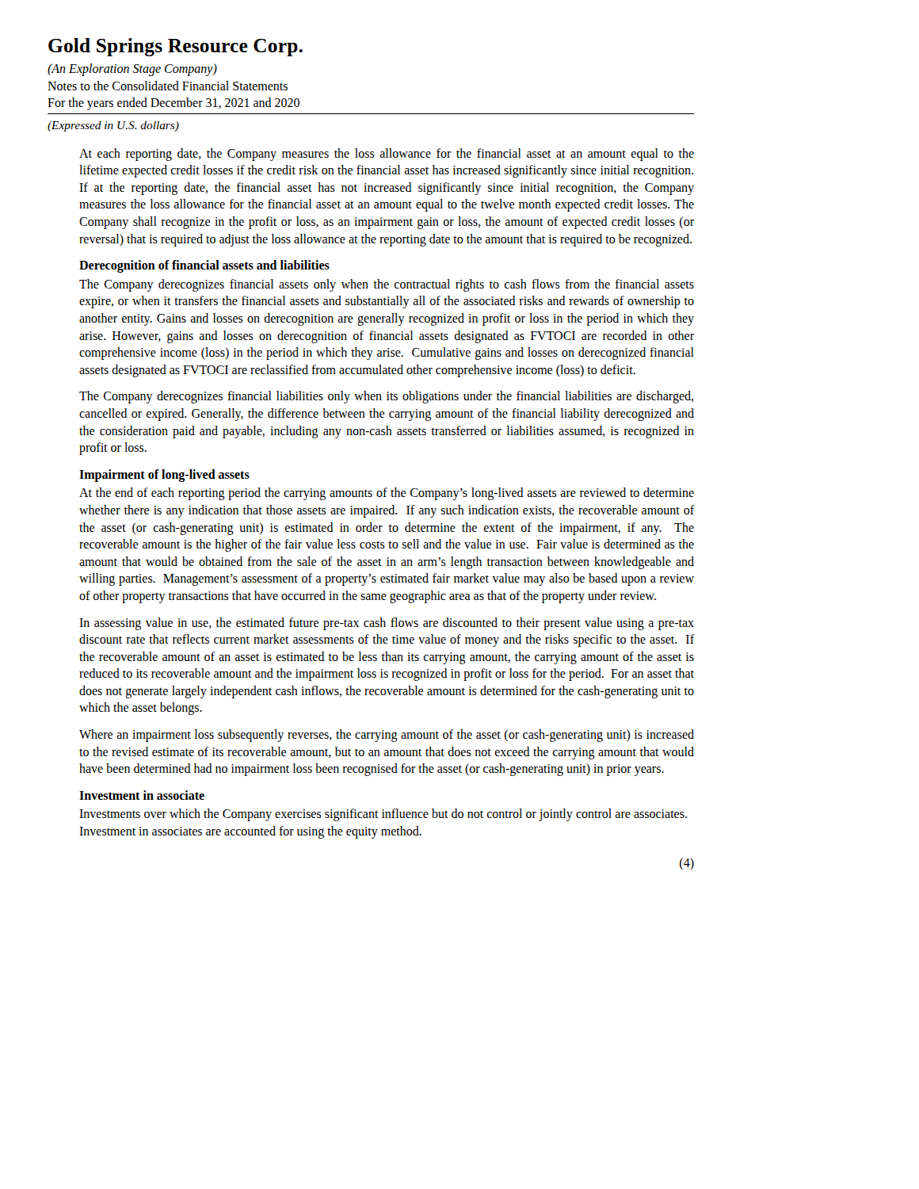Gold Springs Resource Corp.
(An Exploration Stage Company)
Notes to the Consolidated Financial Statements
For the years ended December 31, 2021 and 2020
(Expressed in U.S. dollars)
At each reporting date, the Company measures the loss allowance for the financial asset at an amount equal to the lifetime expected credit losses if the credit risk on the financial asset has increased significantly since initial recognition. If at the reporting date, the financial asset has not increased significantly since initial recognition, the Company measures the loss allowance for the financial asset at an amount equal to the twelve month expected credit losses. The Company shall recognize in the profit or loss, as an impairment gain or loss, the amount of expected credit losses (or reversal) that is required to adjust the loss allowance at the reporting date to the amount that is required to be recognized.
Derecognition of financial assets and liabilities
The Company derecognizes financial assets only when the contractual rights to cash flows from the financial assets expire, or when it transfers the financial assets and substantially all of the associated risks and rewards of ownership to another entity. Gains and losses on derecognition are generally recognized in profit or loss in the period in which they arise. However, gains and losses on derecognition of financial assets designated as FVTOCI are recorded in other comprehensive income (loss) in the period in which they arise. Cumulative gains and losses on derecognized financial assets designated as FVTOCI are reclassified from accumulated other comprehensive income (loss) to deficit.
The Company derecognizes financial liabilities only when its obligations under the financial liabilities are discharged, cancelled or expired. Generally, the difference between the carrying amount of the financial liability derecognized and the consideration paid and payable, including any non-cash assets transferred or liabilities assumed, is recognized in profit or loss.
Impairment of long-lived assets
At the end of each reporting period the carrying amounts of the Company’s long-lived assets are reviewed to determine whether there is any indication that those assets are impaired. If any such indication exists, the recoverable amount of the asset (or cash-generating unit) is estimated in order to determine the extent of the impairment, if any. The recoverable amount is the higher of the fair value less costs to sell and the value in use. Fair value is determined as the amount that would be obtained from the sale of the asset in an arm’s length transaction between knowledgeable and willing parties. Management’s assessment of a property’s estimated fair market value may also be based upon a review of other property transactions that have occurred in the same geographic area as that of the property under review.
In assessing value in use, the estimated future pre-tax cash flows are discounted to their present value using a pre-tax discount rate that reflects current market assessments of the time value of money and the risks specific to the asset. If the recoverable amount of an asset is estimated to be less than its carrying amount, the carrying amount of the asset is reduced to its recoverable amount and the impairment loss is recognized in profit or loss for the period. For an asset that does not generate largely independent cash inflows, the recoverable amount is determined for the cash-generating unit to which the asset belongs.
Where an impairment loss subsequently reverses, the carrying amount of the asset (or cash-generating unit) is increased to the revised estimate of its recoverable amount, but to an amount that does not exceed the carrying amount that would have been determined had no impairment loss been recognised for the asset (or cash-generating unit) in prior years.
Investment in associate
Investments over which the Company exercises significant influence but do not control or jointly control are associates. Investment in associates are accounted for using the equity method.
(4)